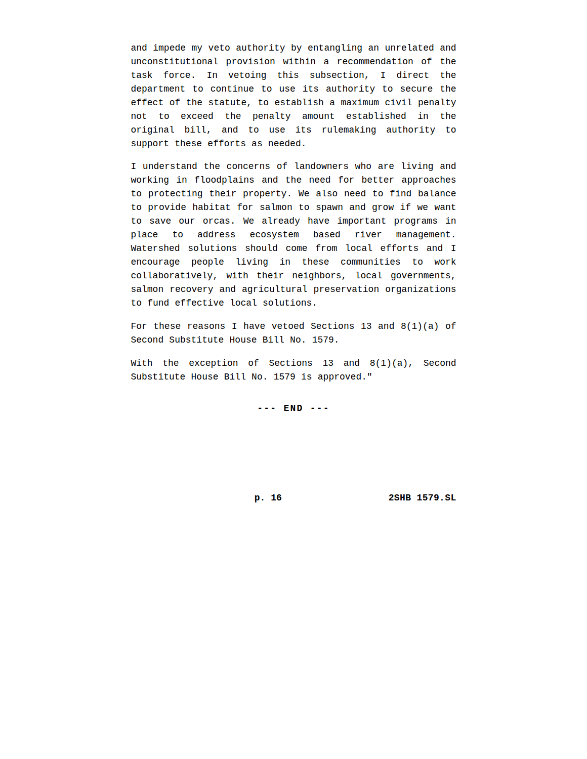and impede my veto authority by entangling an unrelated and unconstitutional provision within a recommendation of the task force. In vetoing this subsection, I direct the department to continue to use its authority to secure the effect of the statute, to establish a maximum civil penalty not to exceed the penalty amount established in the original bill, and to use its rulemaking authority to support these efforts as needed.
I understand the concerns of landowners who are living and working in floodplains and the need for better approaches to protecting their property. We also need to find balance to provide habitat for salmon to spawn and grow if we want to save our orcas. We already have important programs in place to address ecosystem based river management. Watershed solutions should come from local efforts and I encourage people living in these communities to work collaboratively, with their neighbors, local governments, salmon recovery and agricultural preservation organizations to fund effective local solutions.
For these reasons I have vetoed Sections 13 and 8(1)(a) of Second Substitute House Bill No. 1579.
With the exception of Sections 13 and 8(1)(a), Second Substitute House Bill No. 1579 is approved."
--- END ---
p. 16 2SHB 1579.SL